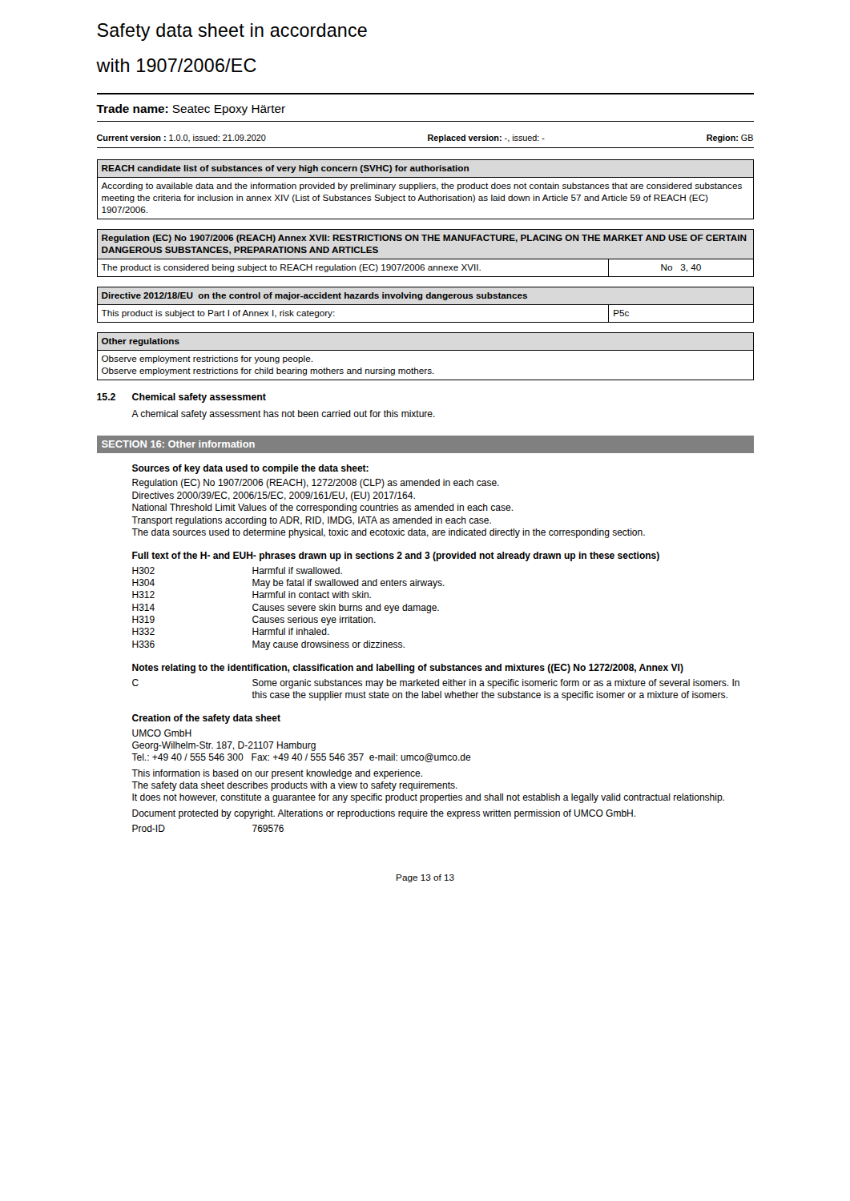Safety data sheet in accordance with 1907/2006/EC
Trade name: Seatec Epoxy Härter
Current version : 1.0.0, issued: 21.09.2020 Replaced version: -, issued: - Region: GB
| REACH candidate list of substances of very high concern (SVHC) for authorisation |
| --- |
| According to available data and the information provided by preliminary suppliers, the product does not contain substances that are considered substances meeting the criteria for inclusion in annex XIV (List of Substances Subject to Authorisation) as laid down in Article 57 and Article 59 of REACH (EC) 1907/2006. |
| Regulation (EC) No 1907/2006 (REACH) Annex XVII: RESTRICTIONS ON THE MANUFACTURE, PLACING ON THE MARKET AND USE OF CERTAIN DANGEROUS SUBSTANCES, PREPARATIONS AND ARTICLES |
| --- |
| The product is considered being subject to REACH regulation (EC) 1907/2006 annexe XVII. | No 3, 40 |
| Directive 2012/18/EU on the control of major-accident hazards involving dangerous substances |
| --- |
| This product is subject to Part I of Annex I, risk category: | P5c |
| Other regulations |
| --- |
| Observe employment restrictions for young people. Observe employment restrictions for child bearing mothers and nursing mothers. |
15.2 Chemical safety assessment
A chemical safety assessment has not been carried out for this mixture.
SECTION 16: Other information
Sources of key data used to compile the data sheet:
Regulation (EC) No 1907/2006 (REACH), 1272/2008 (CLP) as amended in each case.
Directives 2000/39/EC, 2006/15/EC, 2009/161/EU, (EU) 2017/164.
National Threshold Limit Values of the corresponding countries as amended in each case.
Transport regulations according to ADR, RID, IMDG, IATA as amended in each case.
The data sources used to determine physical, toxic and ecotoxic data, are indicated directly in the corresponding section.
Full text of the H- and EUH- phrases drawn up in sections 2 and 3 (provided not already drawn up in these sections)
H302
Harmful if swallowed.
H304
May be fatal if swallowed and enters airways.
H312
Harmful in contact with skin.
H314
Causes severe skin burns and eye damage.
H319
Causes serious eye irritation.
H332
Harmful if inhaled.
H336
May cause drowsiness or dizziness.
Notes relating to the identification, classification and labelling of substances and mixtures ((EC) No 1272/2008, Annex VI)
C
Some organic substances may be marketed either in a specific isomeric form or as a mixture of several isomers. In this case the supplier must state on the label whether the substance is a specific isomer or a mixture of isomers.
Creation of the safety data sheet
UMCO GmbH
Georg-Wilhelm-Str. 187, D-21107 Hamburg
Tel.: +49 40 / 555 546 300 Fax: +49 40 / 555 546 357 e-mail: umco@umco.de
This information is based on our present knowledge and experience.
The safety data sheet describes products with a view to safety requirements.
It does not however, constitute a guarantee for any specific product properties and shall not establish a legally valid contractual relationship.
Document protected by copyright. Alterations or reproductions require the express written permission of UMCO GmbH.
Prod-ID 769576
Page 13 of 13